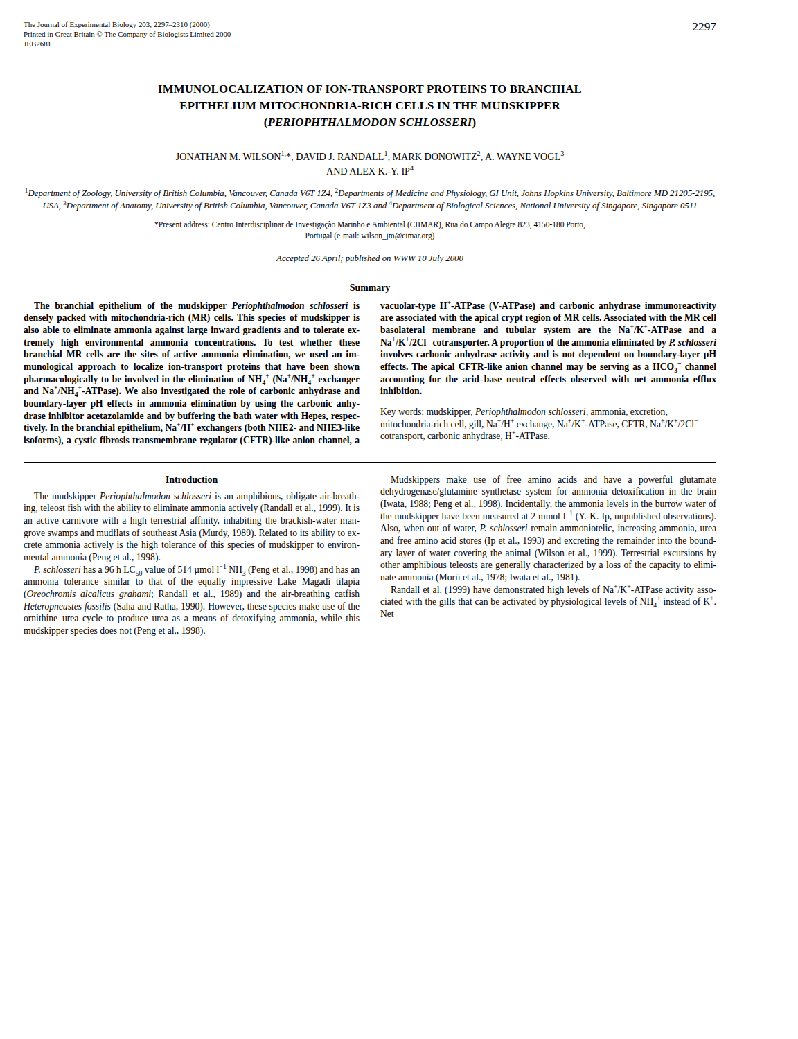The Journal of Experimental Biology 203, 2297–2310 (2000)
Printed in Great Britain © The Company of Biologists Limited 2000
JEB2681
2297
Immunolocalization of ion-transport proteins to branchial
epithelium mitochondria-rich cells in the mudskipper
(Periophthalmodon schlosseri)
Jonathan M. Wilson1,*, David J. Randall1, Mark Donowitz2, A. Wayne Vogl3
and Alex K.-Y. Ip4
1Department of Zoology, University of British Columbia, Vancouver, Canada V6T 1Z4, 2Departments of Medicine and Physiology, GI Unit, Johns Hopkins University, Baltimore MD 21205-2195, USA, 3Department of Anatomy, University of British Columbia, Vancouver, Canada V6T 1Z3 and 4Department of Biological Sciences, National University of Singapore, Singapore 0511
*Present address: Centro Interdisciplinar de Investigação Marinho e Ambiental (CIIMAR), Rua do Campo Alegre 823, 4150-180 Porto,
Portugal (e-mail: wilson_jm@cimar.org)
Accepted 26 April; published on WWW 10 July 2000
Summary
The branchial epithelium of the mudskipper Periophthalmodon schlosseri is densely packed with mitochondria-rich (MR) cells. This species of mudskipper is also able to eliminate ammonia against large inward gradients and to tolerate extremely high environmental ammonia concentrations. To test whether these branchial MR cells are the sites of active ammonia elimination, we used an immunological approach to localize ion-transport proteins that have been shown pharmacologically to be involved in the elimination of NH4+ (Na+/NH4+ exchanger and Na+/NH4+-ATPase). We also investigated the role of carbonic anhydrase and boundary-layer pH effects in ammonia elimination by using the carbonic anhydrase inhibitor acetazolamide and by buffering the bath water with Hepes, respectively. In the branchial epithelium, Na+/H+ exchangers (both NHE2- and NHE3-like isoforms), a cystic fibrosis transmembrane regulator (CFTR)-like anion channel, a vacuolar-type H+-ATPase (V-ATPase) and carbonic anhydrase immunoreactivity are associated with the apical crypt region of MR cells. Associated with the MR cell basolateral membrane and tubular system are the Na+/K+-ATPase and a Na+/K+/2Cl− cotransporter. A proportion of the ammonia eliminated by P. schlosseri involves carbonic anhydrase activity and is not dependent on boundary-layer pH effects. The apical CFTR-like anion channel may be serving as a HCO3− channel accounting for the acid–base neutral effects observed with net ammonia efflux inhibition.
Key words: mudskipper, Periophthalmodon schlosseri, ammonia, excretion, mitochondria-rich cell, gill, Na+/H+ exchange, Na+/K+-ATPase, CFTR, Na+/K+/2Cl− cotransport, carbonic anhydrase, H+-ATPase.
Introduction
The mudskipper Periophthalmodon schlosseri is an amphibious, obligate air-breathing, teleost fish with the ability to eliminate ammonia actively (Randall et al., 1999). It is an active carnivore with a high terrestrial affinity, inhabiting the brackish-water mangrove swamps and mudflats of southeast Asia (Murdy, 1989). Related to its ability to excrete ammonia actively is the high tolerance of this species of mudskipper to environmental ammonia (Peng et al., 1998).
P. schlosseri has a 96 h LC50 value of 514 µmol l−1 NH3 (Peng et al., 1998) and has an ammonia tolerance similar to that of the equally impressive Lake Magadi tilapia (Oreochromis alcalicus grahami; Randall et al., 1989) and the air-breathing catfish Heteropneustes fossilis (Saha and Ratha, 1990). However, these species make use of the ornithine–urea cycle to produce urea as a means of detoxifying ammonia, while this mudskipper species does not (Peng et al., 1998).
Mudskippers make use of free amino acids and have a powerful glutamate dehydrogenase/glutamine synthetase system for ammonia detoxification in the brain (Iwata, 1988; Peng et al., 1998). Incidentally, the ammonia levels in the burrow water of the mudskipper have been measured at 2 mmol l−1 (Y.-K. Ip, unpublished observations). Also, when out of water, P. schlosseri remain ammoniotelic, increasing ammonia, urea and free amino acid stores (Ip et al., 1993) and excreting the remainder into the boundary layer of water covering the animal (Wilson et al., 1999). Terrestrial excursions by other amphibious teleosts are generally characterized by a loss of the capacity to eliminate ammonia (Morii et al., 1978; Iwata et al., 1981).
Randall et al. (1999) have demonstrated high levels of Na+/K+-ATPase activity associated with the gills that can be activated by physiological levels of NH4+ instead of K+. Net